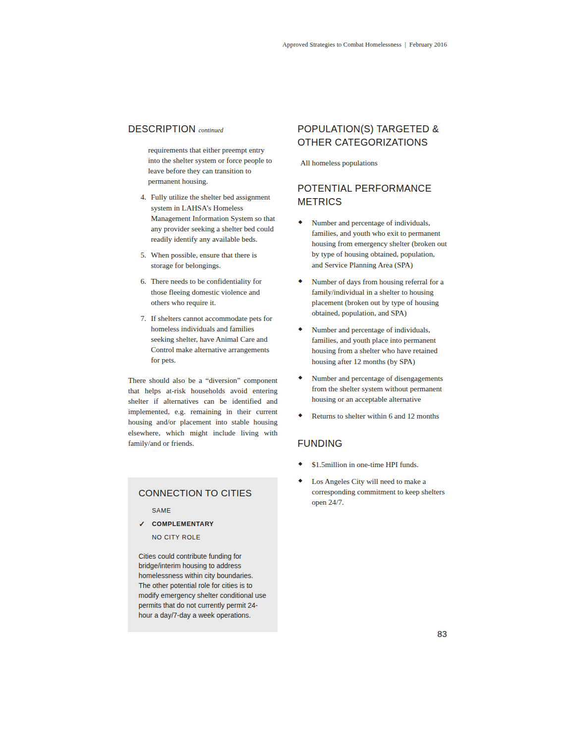Approved Strategies to Combat Homelessness | February 2016
DESCRIPTION continued
requirements that either preempt entry into the shelter system or force people to leave before they can transition to permanent housing.
Fully utilize the shelter bed assignment system in LAHSA’s Homeless Management Information System so that any provider seeking a shelter bed could readily identify any available beds.
When possible, ensure that there is storage for belongings.
There needs to be confidentiality for those fleeing domestic violence and others who require it.
If shelters cannot accommodate pets for homeless individuals and families seeking shelter, have Animal Care and Control make alternative arrangements for pets.
There should also be a “diversion” component that helps at-risk households avoid entering shelter if alternatives can be identified and implemented, e.g. remaining in their current housing and/or placement into stable housing elsewhere, which might include living with family/and or friends.
CONNECTION TO CITIES
SAME
COMPLEMENTARY
NO CITY ROLE
Cities could contribute funding for bridge/interim housing to address homelessness within city boundaries. The other potential role for cities is to modify emergency shelter conditional use permits that do not currently permit 24-hour a day/7-day a week operations.
POPULATION(S) TARGETED &
OTHER CATEGORIZATIONS
All homeless populations
POTENTIAL PERFORMANCE METRICS
Number and percentage of individuals, families, and youth who exit to permanent housing from emergency shelter (broken out by type of housing obtained, population, and Service Planning Area (SPA)
Number of days from housing referral for a family/individual in a shelter to housing placement (broken out by type of housing obtained, population, and SPA)
Number and percentage of individuals, families, and youth place into permanent housing from a shelter who have retained housing after 12 months (by SPA)
Number and percentage of disengagements from the shelter system without permanent housing or an acceptable alternative
Returns to shelter within 6 and 12 months
FUNDING
$1.5million in one-time HPI funds.
Los Angeles City will need to make a corresponding commitment to keep shelters open 24/7.
83